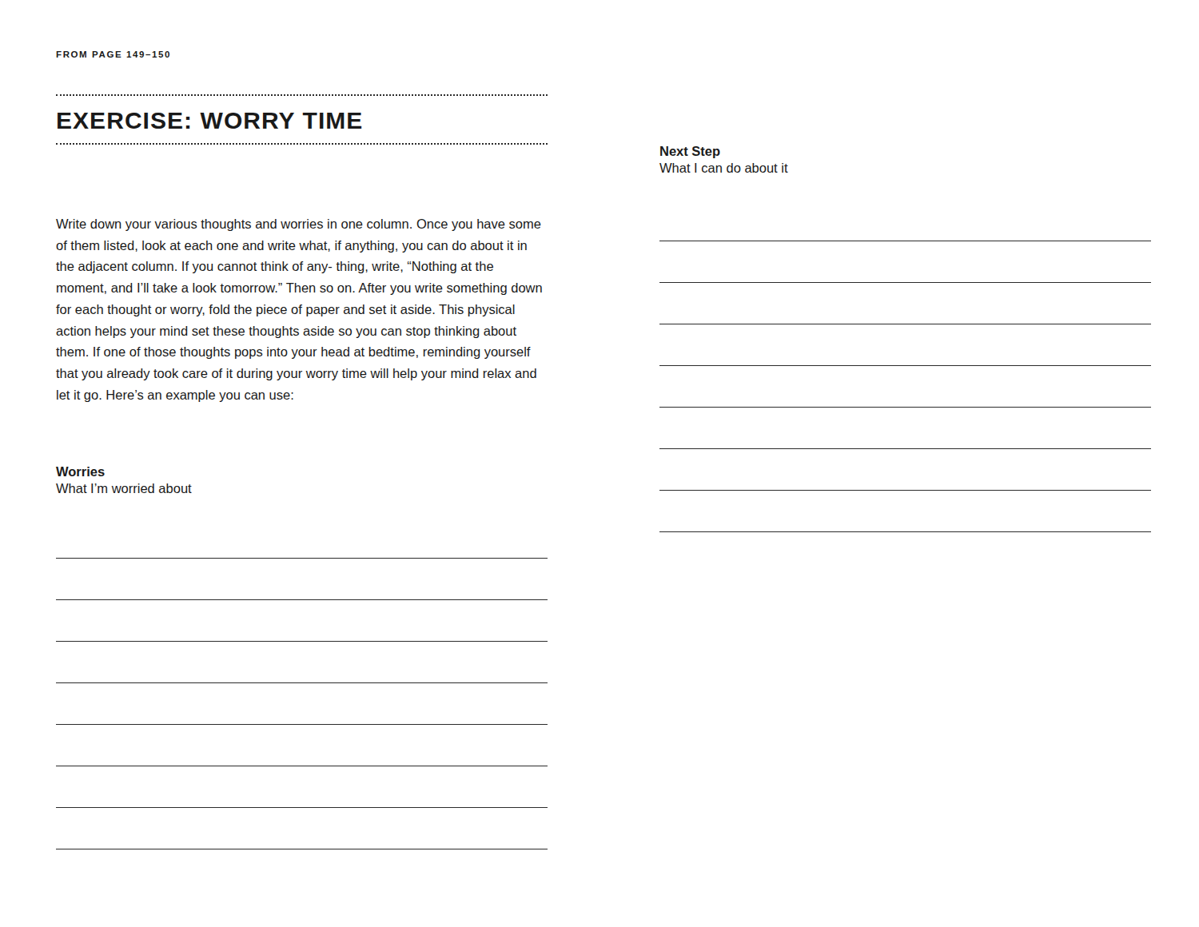From page 149–150
Exercise: Worry Time
Write down your various thoughts and worries in one column. Once you have some of them listed, look at each one and write what, if anything, you can do about it in the adjacent column. If you cannot think of any- thing, write, “Nothing at the moment, and I’ll take a look tomorrow.” Then so on. After you write something down for each thought or worry, fold the piece of paper and set it aside. This physical action helps your mind set these thoughts aside so you can stop thinking about them. If one of those thoughts pops into your head at bedtime, reminding yourself that you already took care of it during your worry time will help your mind relax and let it go. Here’s an example you can use:
Worries
What I’m worried about
Next Step
What I can do about it